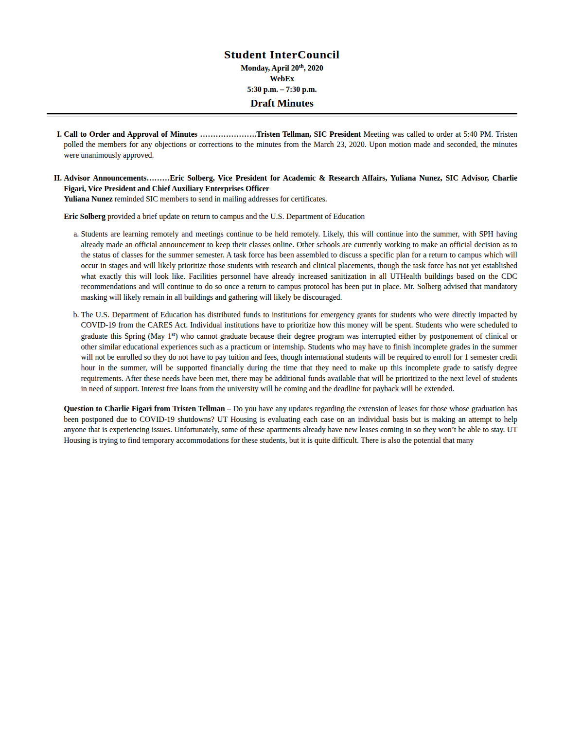Student InterCouncil
Monday, April 20th, 2020
WebEx
5:30 p.m. – 7:30 p.m.
Draft Minutes
Call to Order and Approval of Minutes ………………….Tristen Tellman, SIC President Meeting was called to order at 5:40 PM. Tristen polled the members for any objections or corrections to the minutes from the March 23, 2020. Upon motion made and seconded, the minutes were unanimously approved.
Advisor Announcements………Eric Solberg, Vice President for Academic & Research Affairs, Yuliana Nunez, SIC Advisor, Charlie Figari, Vice President and Chief Auxiliary Enterprises Officer
Yuliana Nunez reminded SIC members to send in mailing addresses for certificates.
Eric Solberg provided a brief update on return to campus and the U.S. Department of Education
Students are learning remotely and meetings continue to be held remotely. Likely, this will continue into the summer, with SPH having already made an official announcement to keep their classes online. Other schools are currently working to make an official decision as to the status of classes for the summer semester. A task force has been assembled to discuss a specific plan for a return to campus which will occur in stages and will likely prioritize those students with research and clinical placements, though the task force has not yet established what exactly this will look like. Facilities personnel have already increased sanitization in all UTHealth buildings based on the CDC recommendations and will continue to do so once a return to campus protocol has been put in place. Mr. Solberg advised that mandatory masking will likely remain in all buildings and gathering will likely be discouraged.
The U.S. Department of Education has distributed funds to institutions for emergency grants for students who were directly impacted by COVID-19 from the CARES Act. Individual institutions have to prioritize how this money will be spent. Students who were scheduled to graduate this Spring (May 1st) who cannot graduate because their degree program was interrupted either by postponement of clinical or other similar educational experiences such as a practicum or internship. Students who may have to finish incomplete grades in the summer will not be enrolled so they do not have to pay tuition and fees, though international students will be required to enroll for 1 semester credit hour in the summer, will be supported financially during the time that they need to make up this incomplete grade to satisfy degree requirements. After these needs have been met, there may be additional funds available that will be prioritized to the next level of students in need of support. Interest free loans from the university will be coming and the deadline for payback will be extended.
Question to Charlie Figari from Tristen Tellman – Do you have any updates regarding the extension of leases for those whose graduation has been postponed due to COVID-19 shutdowns? UT Housing is evaluating each case on an individual basis but is making an attempt to help anyone that is experiencing issues. Unfortunately, some of these apartments already have new leases coming in so they won’t be able to stay. UT Housing is trying to find temporary accommodations for these students, but it is quite difficult. There is also the potential that many